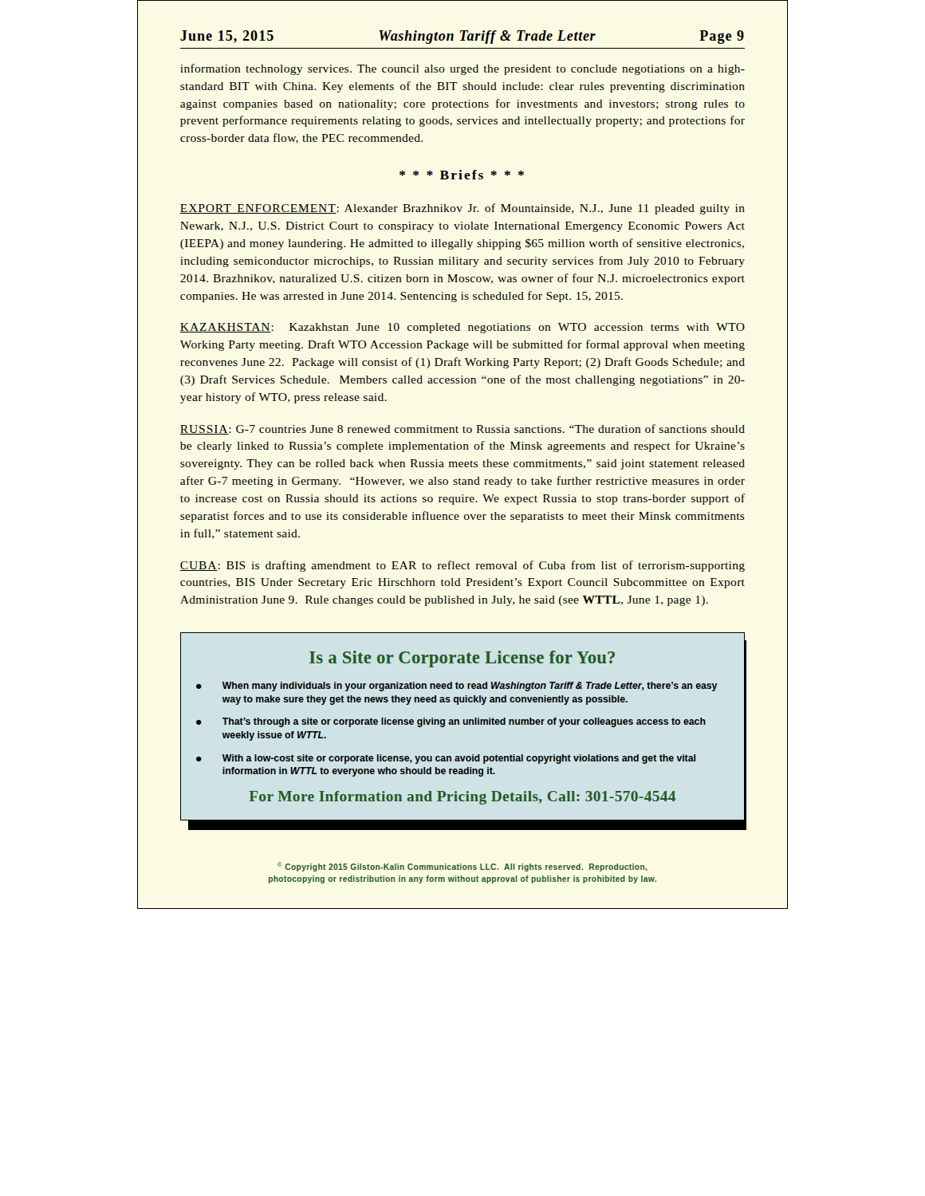June 15, 2015 Washington Tariff & Trade Letter Page 9
information technology services. The council also urged the president to conclude negotiations on a high-standard BIT with China. Key elements of the BIT should include: clear rules preventing discrimination against companies based on nationality; core protections for investments and investors; strong rules to prevent performance requirements relating to goods, services and intellectually property; and protections for cross-border data flow, the PEC recommended.
* * * Briefs * * *
EXPORT ENFORCEMENT: Alexander Brazhnikov Jr. of Mountainside, N.J., June 11 pleaded guilty in Newark, N.J., U.S. District Court to conspiracy to violate International Emergency Economic Powers Act (IEEPA) and money laundering. He admitted to illegally shipping $65 million worth of sensitive electronics, including semiconductor microchips, to Russian military and security services from July 2010 to February 2014. Brazhnikov, naturalized U.S. citizen born in Moscow, was owner of four N.J. microelectronics export companies. He was arrested in June 2014. Sentencing is scheduled for Sept. 15, 2015.
KAZAKHSTAN: Kazakhstan June 10 completed negotiations on WTO accession terms with WTO Working Party meeting. Draft WTO Accession Package will be submitted for formal approval when meeting reconvenes June 22. Package will consist of (1) Draft Working Party Report; (2) Draft Goods Schedule; and (3) Draft Services Schedule. Members called accession “one of the most challenging negotiations” in 20-year history of WTO, press release said.
RUSSIA: G-7 countries June 8 renewed commitment to Russia sanctions. “The duration of sanctions should be clearly linked to Russia’s complete implementation of the Minsk agreements and respect for Ukraine’s sovereignty. They can be rolled back when Russia meets these commitments,” said joint statement released after G-7 meeting in Germany. “However, we also stand ready to take further restrictive measures in order to increase cost on Russia should its actions so require. We expect Russia to stop trans-border support of separatist forces and to use its considerable influence over the separatists to meet their Minsk commitments in full,” statement said.
CUBA: BIS is drafting amendment to EAR to reflect removal of Cuba from list of terrorism-supporting countries, BIS Under Secretary Eric Hirschhorn told President’s Export Council Subcommittee on Export Administration June 9. Rule changes could be published in July, he said (see WTTL, June 1, page 1).
Is a Site or Corporate License for You?
● When many individuals in your organization need to read Washington Tariff & Trade Letter, there’s an easy way to make sure they get the news they need as quickly and conveniently as possible.
● That’s through a site or corporate license giving an unlimited number of your colleagues access to each weekly issue of WTTL.
● With a low-cost site or corporate license, you can avoid potential copyright violations and get the vital information in WTTL to everyone who should be reading it.
For More Information and Pricing Details, Call: 301-570-4544
© Copyright 2015 Gilston-Kalin Communications LLC. All rights reserved. Reproduction,
photocopying or redistribution in any form without approval of publisher is prohibited by law.